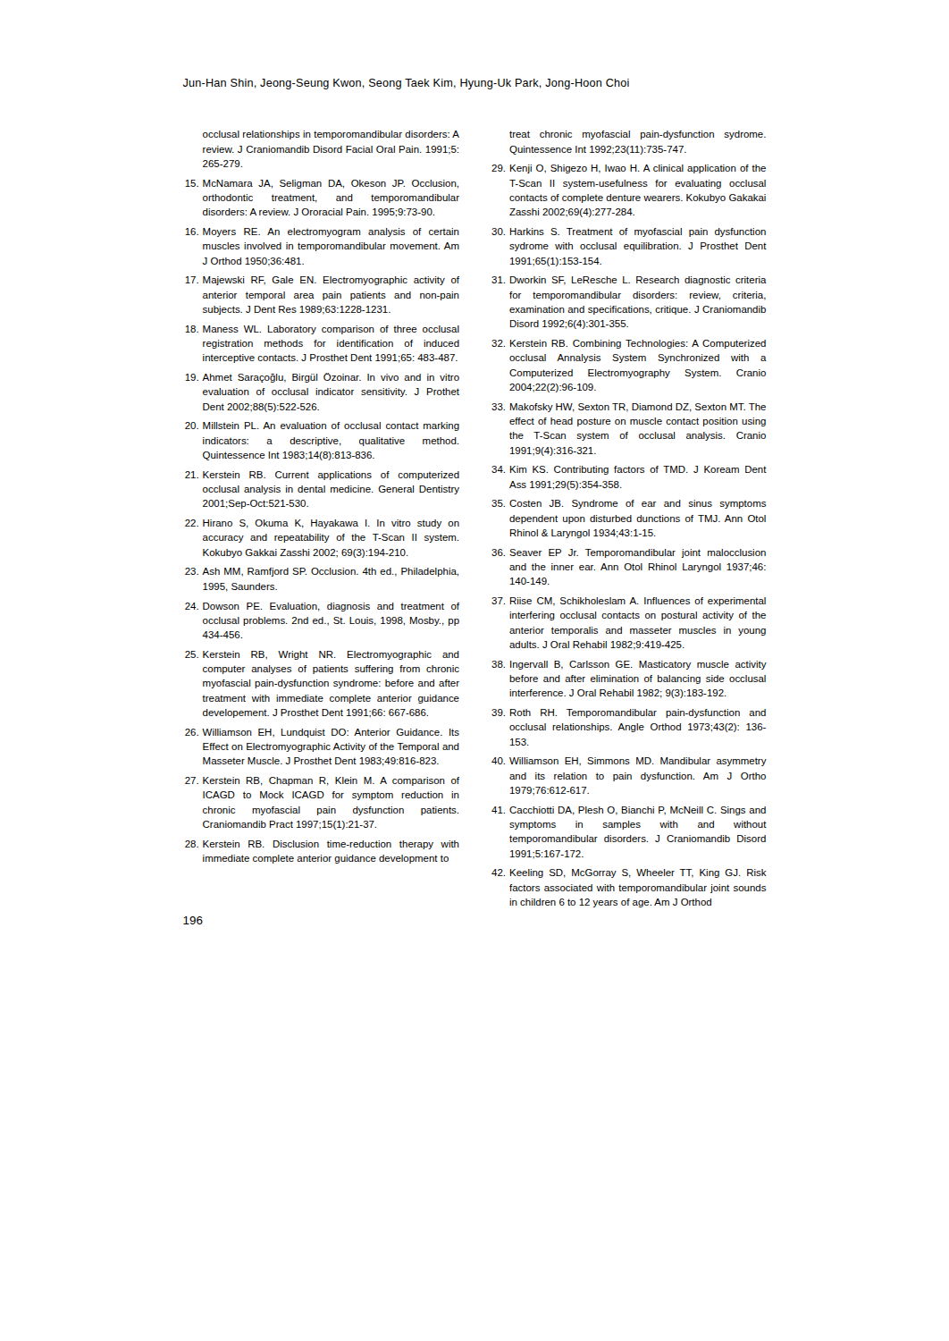Jun-Han Shin, Jeong-Seung Kwon, Seong Taek Kim, Hyung-Uk Park, Jong-Hoon Choi
occlusal relationships in temporomandibular disorders: A review. J Craniomandib Disord Facial Oral Pain. 1991;5: 265-279.
15. McNamara JA, Seligman DA, Okeson JP. Occlusion, orthodontic treatment, and temporomandibular disorders: A review. J Ororacial Pain. 1995;9:73-90.
16. Moyers RE. An electromyogram analysis of certain muscles involved in temporomandibular movement. Am J Orthod 1950;36:481.
17. Majewski RF, Gale EN. Electromyographic activity of anterior temporal area pain patients and non-pain subjects. J Dent Res 1989;63:1228-1231.
18. Maness WL. Laboratory comparison of three occlusal registration methods for identification of induced interceptive contacts. J Prosthet Dent 1991;65: 483-487.
19. Ahmet Saraçoğlu, Birgül Özoinar. In vivo and in vitro evaluation of occlusal indicator sensitivity. J Prothet Dent 2002;88(5):522-526.
20. Millstein PL. An evaluation of occlusal contact marking indicators: a descriptive, qualitative method. Quintessence Int 1983;14(8):813-836.
21. Kerstein RB. Current applications of computerized occlusal analysis in dental medicine. General Dentistry 2001;Sep-Oct:521-530.
22. Hirano S, Okuma K, Hayakawa I. In vitro study on accuracy and repeatability of the T-Scan II system. Kokubyo Gakkai Zasshi 2002; 69(3):194-210.
23. Ash MM, Ramfjord SP. Occlusion. 4th ed., Philadelphia, 1995, Saunders.
24. Dowson PE. Evaluation, diagnosis and treatment of occlusal problems. 2nd ed., St. Louis, 1998, Mosby., pp 434-456.
25. Kerstein RB, Wright NR. Electromyographic and computer analyses of patients suffering from chronic myofascial pain-dysfunction syndrome: before and after treatment with immediate complete anterior guidance developement. J Prosthet Dent 1991;66: 667-686.
26. Williamson EH, Lundquist DO: Anterior Guidance. Its Effect on Electromyographic Activity of the Temporal and Masseter Muscle. J Prosthet Dent 1983;49:816-823.
27. Kerstein RB, Chapman R, Klein M. A comparison of ICAGD to Mock ICAGD for symptom reduction in chronic myofascial pain dysfunction patients. Craniomandib Pract 1997;15(1):21-37.
28. Kerstein RB. Disclusion time-reduction therapy with immediate complete anterior guidance development to
treat chronic myofascial pain-dysfunction sydrome. Quintessence Int 1992;23(11):735-747.
29. Kenji O, Shigezo H, Iwao H. A clinical application of the T-Scan II system-usefulness for evaluating occlusal contacts of complete denture wearers. Kokubyo Gakakai Zasshi 2002;69(4):277-284.
30. Harkins S. Treatment of myofascial pain dysfunction sydrome with occlusal equilibration. J Prosthet Dent 1991;65(1):153-154.
31. Dworkin SF, LeResche L. Research diagnostic criteria for temporomandibular disorders: review, criteria, examination and specifications, critique. J Craniomandib Disord 1992;6(4):301-355.
32. Kerstein RB. Combining Technologies: A Computerized occlusal Annalysis System Synchronized with a Computerized Electromyography System. Cranio 2004;22(2):96-109.
33. Makofsky HW, Sexton TR, Diamond DZ, Sexton MT. The effect of head posture on muscle contact position using the T-Scan system of occlusal analysis. Cranio 1991;9(4):316-321.
34. Kim KS. Contributing factors of TMD. J Koream Dent Ass 1991;29(5):354-358.
35. Costen JB. Syndrome of ear and sinus symptoms dependent upon disturbed dunctions of TMJ. Ann Otol Rhinol & Laryngol 1934;43:1-15.
36. Seaver EP Jr. Temporomandibular joint malocclusion and the inner ear. Ann Otol Rhinol Laryngol 1937;46: 140-149.
37. Riise CM, Schikholeslam A. Influences of experimental interfering occlusal contacts on postural activity of the anterior temporalis and masseter muscles in young adults. J Oral Rehabil 1982;9:419-425.
38. Ingervall B, Carlsson GE. Masticatory muscle activity before and after elimination of balancing side occlusal interference. J Oral Rehabil 1982; 9(3):183-192.
39. Roth RH. Temporomandibular pain-dysfunction and occlusal relationships. Angle Orthod 1973;43(2): 136-153.
40. Williamson EH, Simmons MD. Mandibular asymmetry and its relation to pain dysfunction. Am J Ortho 1979;76:612-617.
41. Cacchiotti DA, Plesh O, Bianchi P, McNeill C. Sings and symptoms in samples with and without temporomandibular disorders. J Craniomandib Disord 1991;5:167-172.
42. Keeling SD, McGorray S, Wheeler TT, King GJ. Risk factors associated with temporomandibular joint sounds in children 6 to 12 years of age. Am J Orthod
196